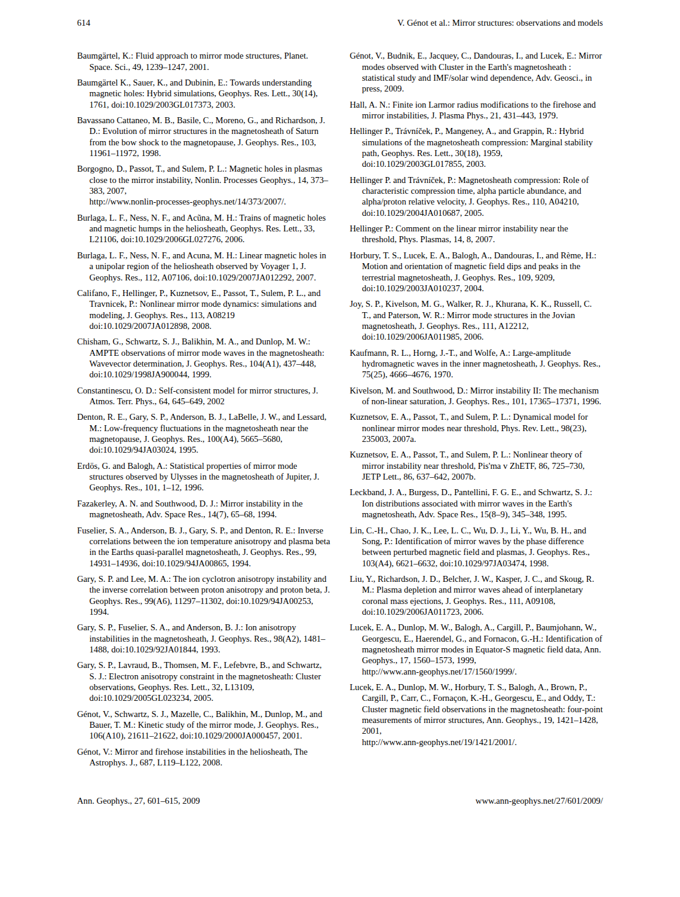614 V. Génot et al.: Mirror structures: observations and models
Baumgärtel, K.: Fluid approach to mirror mode structures, Planet. Space. Sci., 49, 1239–1247, 2001.
Baumgärtel K., Sauer, K., and Dubinin, E.: Towards understanding magnetic holes: Hybrid simulations, Geophys. Res. Lett., 30(14), 1761, doi:10.1029/2003GL017373, 2003.
Bavassano Cattaneo, M. B., Basile, C., Moreno, G., and Richardson, J. D.: Evolution of mirror structures in the magnetosheath of Saturn from the bow shock to the magnetopause, J. Geophys. Res., 103, 11961–11972, 1998.
Borgogno, D., Passot, T., and Sulem, P. L.: Magnetic holes in plasmas close to the mirror instability, Nonlin. Processes Geophys., 14, 373–383, 2007,
http://www.nonlin-processes-geophys.net/14/373/2007/.
Burlaga, L. F., Ness, N. F., and Acũna, M. H.: Trains of magnetic holes and magnetic humps in the heliosheath, Geophys. Res. Lett., 33, L21106, doi:10.1029/2006GL027276, 2006.
Burlaga, L. F., Ness, N. F., and Acuna, M. H.: Linear magnetic holes in a unipolar region of the heliosheath observed by Voyager 1, J. Geophys. Res., 112, A07106, doi:10.1029/2007JA012292, 2007.
Califano, F., Hellinger, P., Kuznetsov, E., Passot, T., Sulem, P. L., and Travnicek, P.: Nonlinear mirror mode dynamics: simulations and modeling, J. Geophys. Res., 113, A08219 doi:10.1029/2007JA012898, 2008.
Chisham, G., Schwartz, S. J., Balikhin, M. A., and Dunlop, M. W.: AMPTE observations of mirror mode waves in the magnetosheath: Wavevector determination, J. Geophys. Res., 104(A1), 437–448, doi:10.1029/1998JA900044, 1999.
Constantinescu, O. D.: Self-consistent model for mirror structures, J. Atmos. Terr. Phys., 64, 645–649, 2002
Denton, R. E., Gary, S. P., Anderson, B. J., LaBelle, J. W., and Lessard, M.: Low-frequency fluctuations in the magnetosheath near the magnetopause, J. Geophys. Res., 100(A4), 5665–5680, doi:10.1029/94JA03024, 1995.
Erdös, G. and Balogh, A.: Statistical properties of mirror mode structures observed by Ulysses in the magnetosheath of Jupiter, J. Geophys. Res., 101, 1–12, 1996.
Fazakerley, A. N. and Southwood, D. J.: Mirror instability in the magnetosheath, Adv. Space Res., 14(7), 65–68, 1994.
Fuselier, S. A., Anderson, B. J., Gary, S. P., and Denton, R. E.: Inverse correlations between the ion temperature anisotropy and plasma beta in the Earths quasi-parallel magnetosheath, J. Geophys. Res., 99, 14931–14936, doi:10.1029/94JA00865, 1994.
Gary, S. P. and Lee, M. A.: The ion cyclotron anisotropy instability and the inverse correlation between proton anisotropy and proton beta, J. Geophys. Res., 99(A6), 11297–11302, doi:10.1029/94JA00253, 1994.
Gary, S. P., Fuselier, S. A., and Anderson, B. J.: Ion anisotropy instabilities in the magnetosheath, J. Geophys. Res., 98(A2), 1481–1488, doi:10.1029/92JA01844, 1993.
Gary, S. P., Lavraud, B., Thomsen, M. F., Lefebvre, B., and Schwartz, S. J.: Electron anisotropy constraint in the magnetosheath: Cluster observations, Geophys. Res. Lett., 32, L13109, doi:10.1029/2005GL023234, 2005.
Génot, V., Schwartz, S. J., Mazelle, C., Balikhin, M., Dunlop, M., and Bauer, T. M.: Kinetic study of the mirror mode, J. Geophys. Res., 106(A10), 21611–21622, doi:10.1029/2000JA000457, 2001.
Génot, V.: Mirror and firehose instabilities in the heliosheath, The Astrophys. J., 687, L119–L122, 2008.
Génot, V., Budnik, E., Jacquey, C., Dandouras, I., and Lucek, E.: Mirror modes observed with Cluster in the Earth's magnetosheath : statistical study and IMF/solar wind dependence, Adv. Geosci., in press, 2009.
Hall, A. N.: Finite ion Larmor radius modifications to the firehose and mirror instabilities, J. Plasma Phys., 21, 431–443, 1979.
Hellinger P., Trávníček, P., Mangeney, A., and Grappin, R.: Hybrid simulations of the magnetosheath compression: Marginal stability path, Geophys. Res. Lett., 30(18), 1959, doi:10.1029/2003GL017855, 2003.
Hellinger P. and Trávníček, P.: Magnetosheath compression: Role of characteristic compression time, alpha particle abundance, and alpha/proton relative velocity, J. Geophys. Res., 110, A04210, doi:10.1029/2004JA010687, 2005.
Hellinger P.: Comment on the linear mirror instability near the threshold, Phys. Plasmas, 14, 8, 2007.
Horbury, T. S., Lucek, E. A., Balogh, A., Dandouras, I., and Rème, H.: Motion and orientation of magnetic field dips and peaks in the terrestrial magnetosheath, J. Geophys. Res., 109, 9209, doi:10.1029/2003JA010237, 2004.
Joy, S. P., Kivelson, M. G., Walker, R. J., Khurana, K. K., Russell, C. T., and Paterson, W. R.: Mirror mode structures in the Jovian magnetosheath, J. Geophys. Res., 111, A12212, doi:10.1029/2006JA011985, 2006.
Kaufmann, R. L., Horng, J.-T., and Wolfe, A.: Large-amplitude hydromagnetic waves in the inner magnetosheath, J. Geophys. Res., 75(25), 4666–4676, 1970.
Kivelson, M. and Southwood, D.: Mirror instability II: The mechanism of non-linear saturation, J. Geophys. Res., 101, 17365–17371, 1996.
Kuznetsov, E. A., Passot, T., and Sulem, P. L.: Dynamical model for nonlinear mirror modes near threshold, Phys. Rev. Lett., 98(23), 235003, 2007a.
Kuznetsov, E. A., Passot, T., and Sulem, P. L.: Nonlinear theory of mirror instability near threshold, Pis'ma v ZhETF, 86, 725–730, JETP Lett., 86, 637–642, 2007b.
Leckband, J. A., Burgess, D., Pantellini, F. G. E., and Schwartz, S. J.: Ion distributions associated with mirror waves in the Earth's magnetosheath, Adv. Space Res., 15(8–9), 345–348, 1995.
Lin, C.-H., Chao, J. K., Lee, L. C., Wu, D. J., Li, Y., Wu, B. H., and Song, P.: Identification of mirror waves by the phase difference between perturbed magnetic field and plasmas, J. Geophys. Res., 103(A4), 6621–6632, doi:10.1029/97JA03474, 1998.
Liu, Y., Richardson, J. D., Belcher, J. W., Kasper, J. C., and Skoug, R. M.: Plasma depletion and mirror waves ahead of interplanetary coronal mass ejections, J. Geophys. Res., 111, A09108, doi:10.1029/2006JA011723, 2006.
Lucek, E. A., Dunlop, M. W., Balogh, A., Cargill, P., Baumjohann, W., Georgescu, E., Haerendel, G., and Fornacon, G.-H.: Identification of magnetosheath mirror modes in Equator-S magnetic field data, Ann. Geophys., 17, 1560–1573, 1999,
http://www.ann-geophys.net/17/1560/1999/.
Lucek, E. A., Dunlop, M. W., Horbury, T. S., Balogh, A., Brown, P., Cargill, P., Carr, C., Fornaçon, K.-H., Georgescu, E., and Oddy, T.: Cluster magnetic field observations in the magnetosheath: four-point measurements of mirror structures, Ann. Geophys., 19, 1421–1428, 2001,
http://www.ann-geophys.net/19/1421/2001/.
Ann. Geophys., 27, 601–615, 2009 www.ann-geophys.net/27/601/2009/